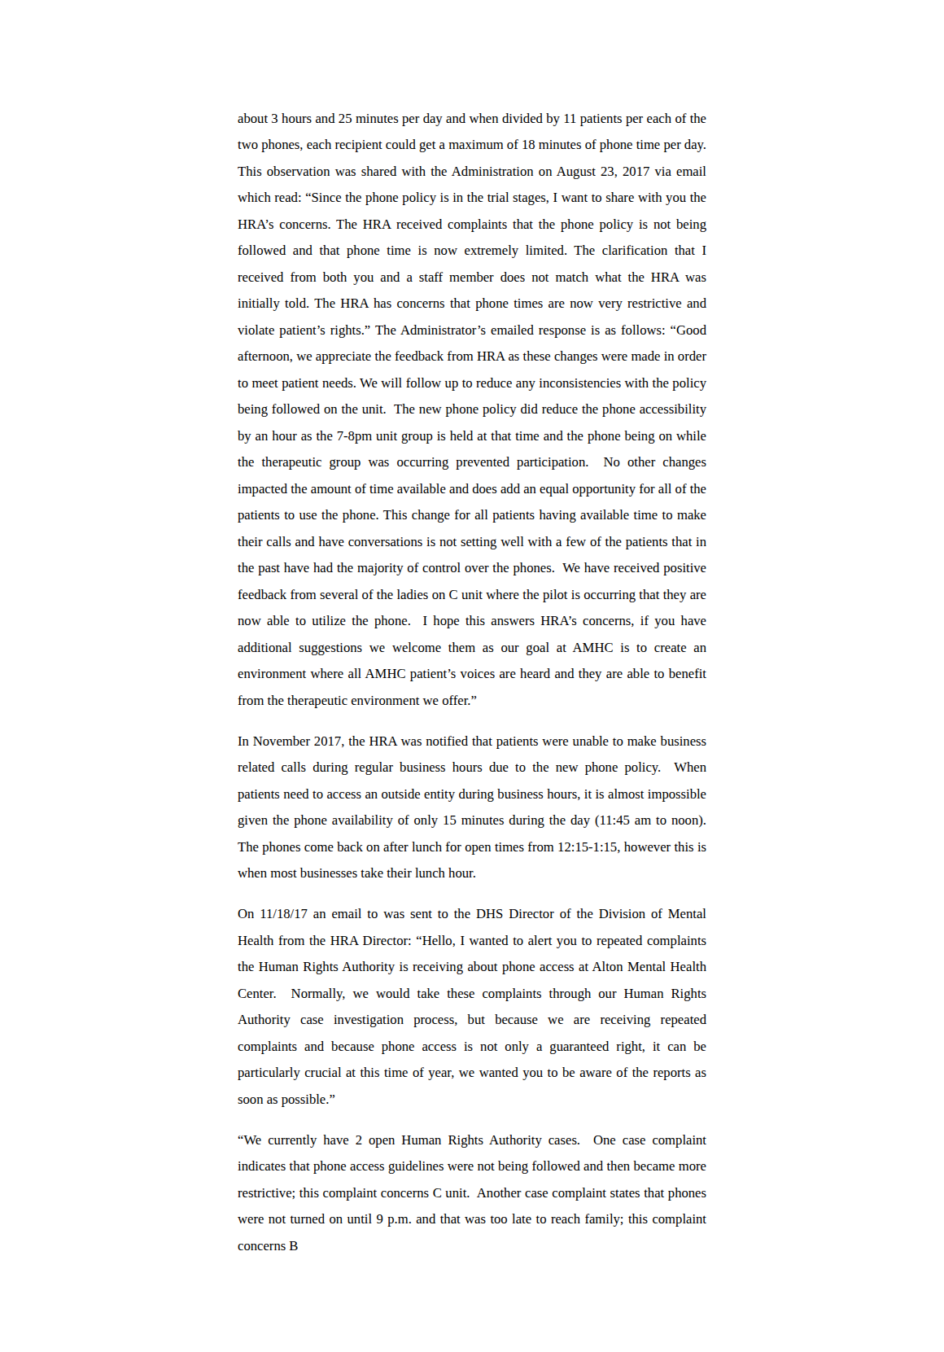about 3 hours and 25 minutes per day and when divided by 11 patients per each of the two phones, each recipient could get a maximum of 18 minutes of phone time per day. This observation was shared with the Administration on August 23, 2017 via email which read: “Since the phone policy is in the trial stages, I want to share with you the HRA’s concerns. The HRA received complaints that the phone policy is not being followed and that phone time is now extremely limited. The clarification that I received from both you and a staff member does not match what the HRA was initially told. The HRA has concerns that phone times are now very restrictive and violate patient’s rights.” The Administrator’s emailed response is as follows: “Good afternoon, we appreciate the feedback from HRA as these changes were made in order to meet patient needs. We will follow up to reduce any inconsistencies with the policy being followed on the unit. The new phone policy did reduce the phone accessibility by an hour as the 7-8pm unit group is held at that time and the phone being on while the therapeutic group was occurring prevented participation. No other changes impacted the amount of time available and does add an equal opportunity for all of the patients to use the phone. This change for all patients having available time to make their calls and have conversations is not setting well with a few of the patients that in the past have had the majority of control over the phones. We have received positive feedback from several of the ladies on C unit where the pilot is occurring that they are now able to utilize the phone. I hope this answers HRA’s concerns, if you have additional suggestions we welcome them as our goal at AMHC is to create an environment where all AMHC patient’s voices are heard and they are able to benefit from the therapeutic environment we offer.”
In November 2017, the HRA was notified that patients were unable to make business related calls during regular business hours due to the new phone policy. When patients need to access an outside entity during business hours, it is almost impossible given the phone availability of only 15 minutes during the day (11:45 am to noon). The phones come back on after lunch for open times from 12:15-1:15, however this is when most businesses take their lunch hour.
On 11/18/17 an email to was sent to the DHS Director of the Division of Mental Health from the HRA Director: “Hello, I wanted to alert you to repeated complaints the Human Rights Authority is receiving about phone access at Alton Mental Health Center. Normally, we would take these complaints through our Human Rights Authority case investigation process, but because we are receiving repeated complaints and because phone access is not only a guaranteed right, it can be particularly crucial at this time of year, we wanted you to be aware of the reports as soon as possible.”
“We currently have 2 open Human Rights Authority cases. One case complaint indicates that phone access guidelines were not being followed and then became more restrictive; this complaint concerns C unit. Another case complaint states that phones were not turned on until 9 p.m. and that was too late to reach family; this complaint concerns B